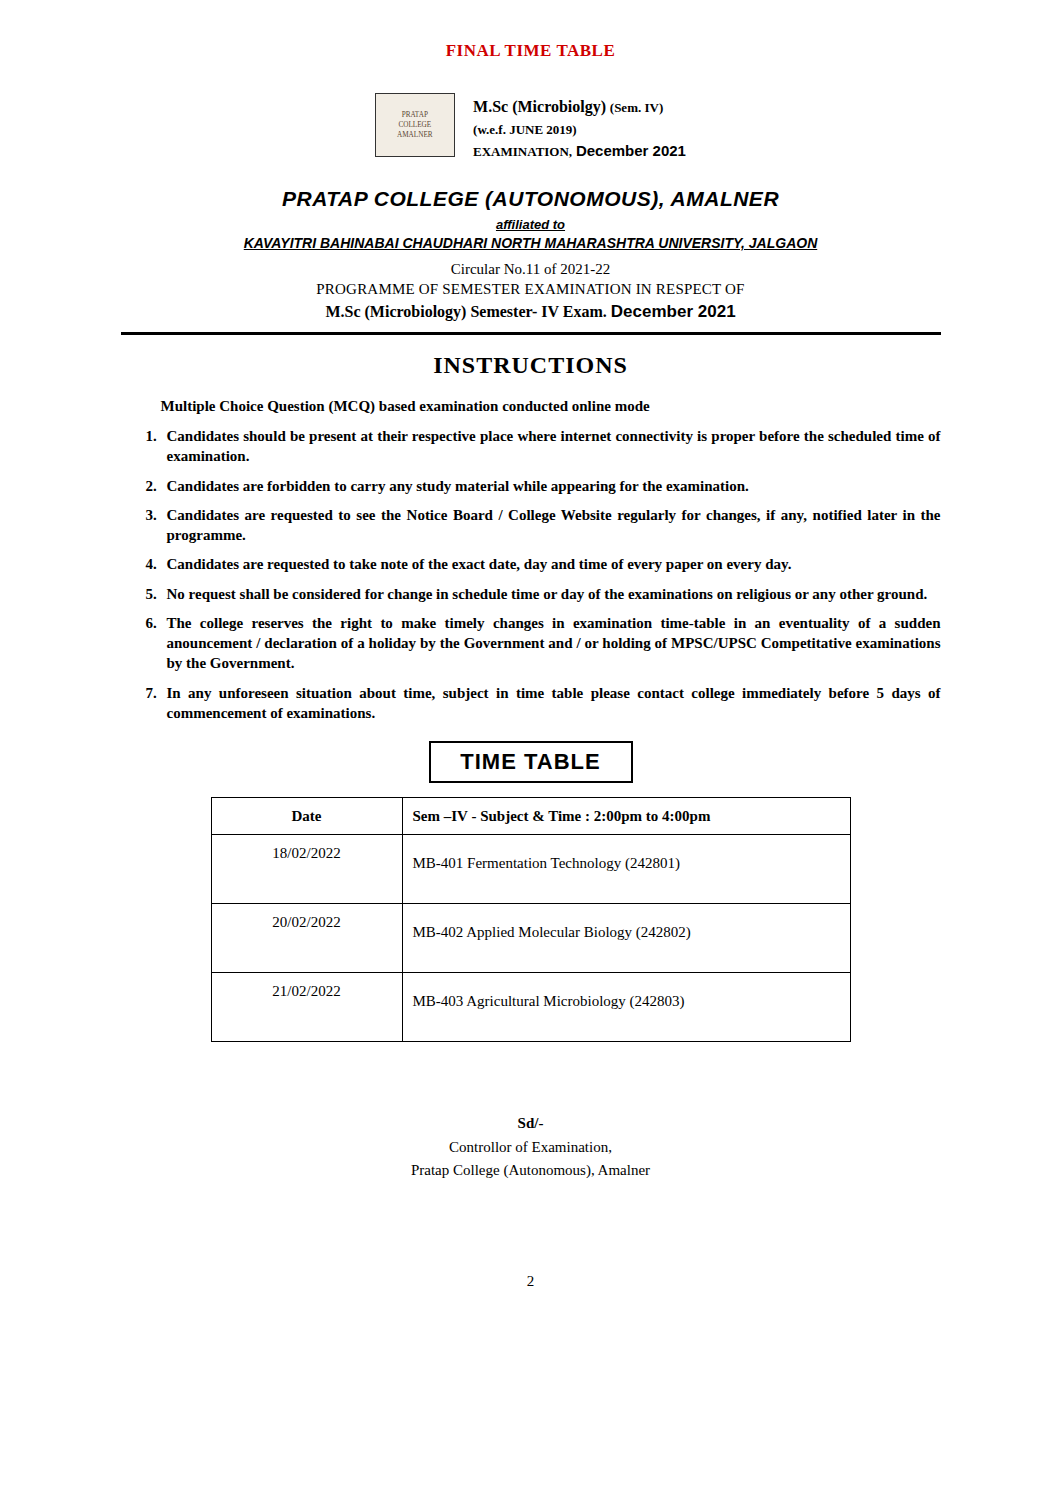FINAL TIME TABLE
PRATAP
COLLEGE
AMALNER
M.Sc (Microbiolgy) (Sem. IV)
(w.e.f. JUNE 2019)
EXAMINATION, December 2021
PRATAP COLLEGE (AUTONOMOUS), AMALNER
affiliated to
KAVAYITRI BAHINABAI CHAUDHARI NORTH MAHARASHTRA UNIVERSITY, JALGAON
Circular No.11 of 2021-22
PROGRAMME OF SEMESTER EXAMINATION IN RESPECT OF
M.Sc (Microbiology) Semester- IV Exam. December 2021
INSTRUCTIONS
Multiple Choice Question (MCQ) based examination conducted online mode
Candidates should be present at their respective place where internet connectivity is proper before the scheduled time of examination.
Candidates are forbidden to carry any study material while appearing for the examination.
Candidates are requested to see the Notice Board / College Website regularly for changes, if any, notified later in the programme.
Candidates are requested to take note of the exact date, day and time of every paper on every day.
No request shall be considered for change in schedule time or day of the examinations on religious or any other ground.
The college reserves the right to make timely changes in examination time-table in an eventuality of a sudden anouncement / declaration of a holiday by the Government and / or holding of MPSC/UPSC Competitative examinations by the Government.
In any unforeseen situation about time, subject in time table please contact college immediately before 5 days of commencement of examinations.
TIME TABLE
| Date | Sem –IV - Subject & Time : 2:00pm to 4:00pm |
| --- | --- |
| 18/02/2022 | MB-401 Fermentation Technology (242801) |
| 20/02/2022 | MB-402 Applied Molecular Biology (242802) |
| 21/02/2022 | MB-403 Agricultural Microbiology (242803) |
Sd/-
Controllor of Examination,
Pratap College (Autonomous), Amalner
2